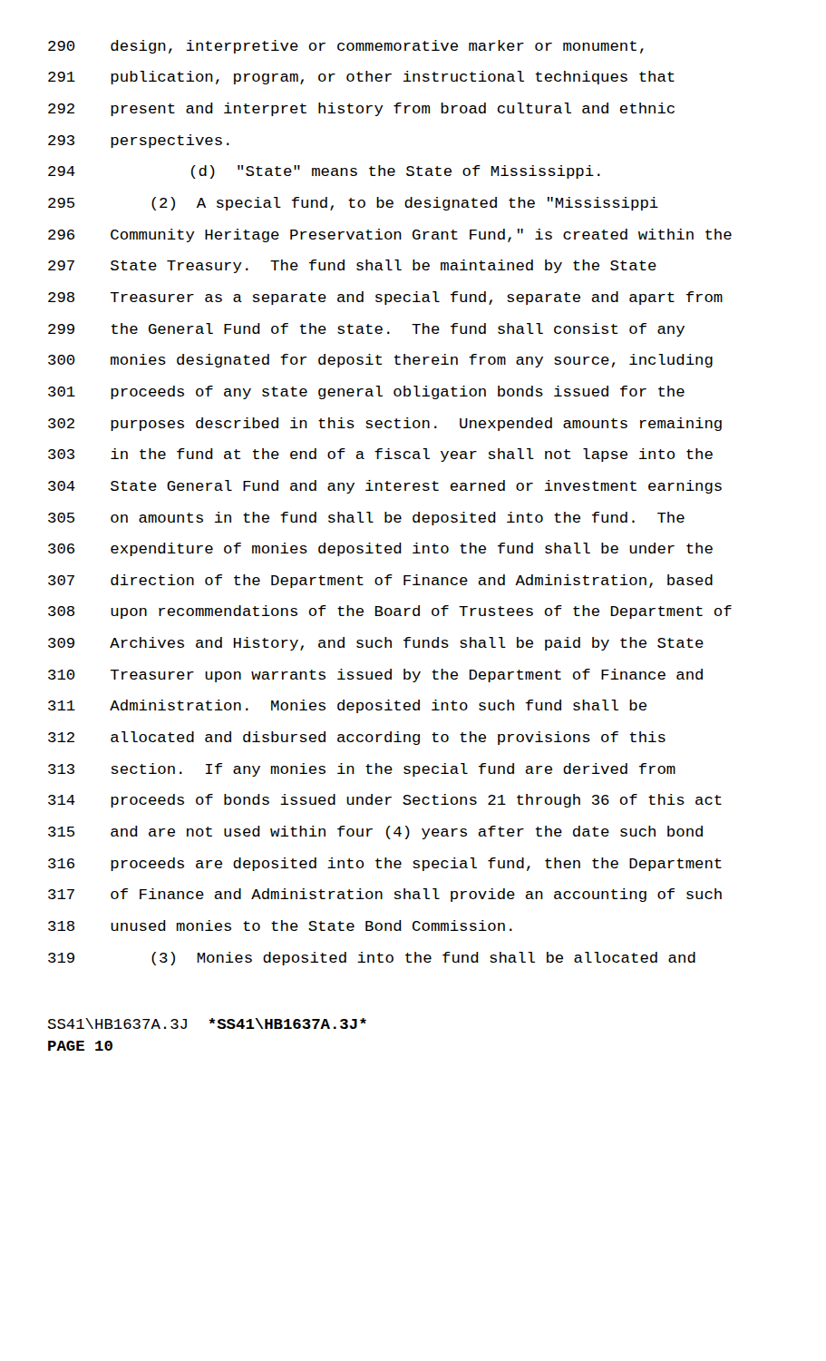290 design, interpretive or commemorative marker or monument,
291 publication, program, or other instructional techniques that
292 present and interpret history from broad cultural and ethnic
293 perspectives.
294(d) "State" means the State of Mississippi.
295(2) A special fund, to be designated the "Mississippi
296 Community Heritage Preservation Grant Fund," is created within the
297 State Treasury. The fund shall be maintained by the State
298 Treasurer as a separate and special fund, separate and apart from
299 the General Fund of the state. The fund shall consist of any
300 monies designated for deposit therein from any source, including
301 proceeds of any state general obligation bonds issued for the
302 purposes described in this section. Unexpended amounts remaining
303 in the fund at the end of a fiscal year shall not lapse into the
304 State General Fund and any interest earned or investment earnings
305 on amounts in the fund shall be deposited into the fund. The
306 expenditure of monies deposited into the fund shall be under the
307 direction of the Department of Finance and Administration, based
308 upon recommendations of the Board of Trustees of the Department of
309 Archives and History, and such funds shall be paid by the State
310 Treasurer upon warrants issued by the Department of Finance and
311 Administration. Monies deposited into such fund shall be
312 allocated and disbursed according to the provisions of this
313 section. If any monies in the special fund are derived from
314 proceeds of bonds issued under Sections 21 through 36 of this act
315 and are not used within four (4) years after the date such bond
316 proceeds are deposited into the special fund, then the Department
317 of Finance and Administration shall provide an accounting of such
318 unused monies to the State Bond Commission.
319(3) Monies deposited into the fund shall be allocated and
SS41\HB1637A.3J *SS41\HB1637A.3J*
PAGE 10